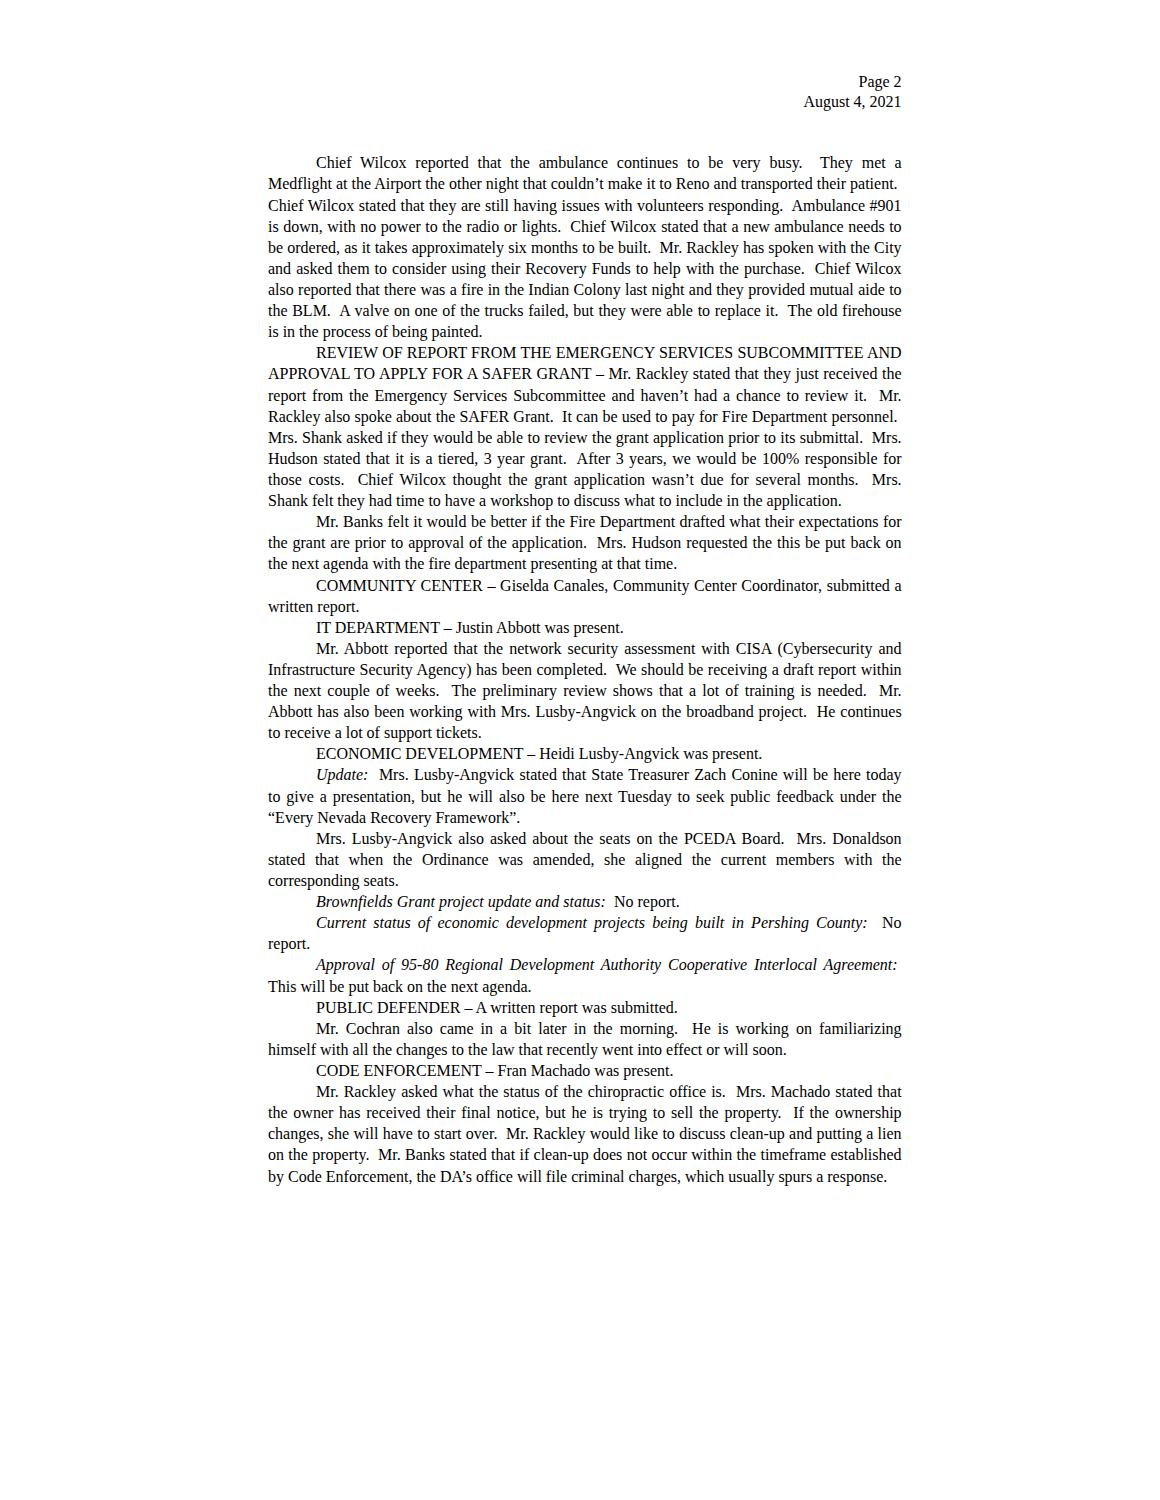Page 2
August 4, 2021
Chief Wilcox reported that the ambulance continues to be very busy. They met a Medflight at the Airport the other night that couldn’t make it to Reno and transported their patient. Chief Wilcox stated that they are still having issues with volunteers responding. Ambulance #901 is down, with no power to the radio or lights. Chief Wilcox stated that a new ambulance needs to be ordered, as it takes approximately six months to be built. Mr. Rackley has spoken with the City and asked them to consider using their Recovery Funds to help with the purchase. Chief Wilcox also reported that there was a fire in the Indian Colony last night and they provided mutual aide to the BLM. A valve on one of the trucks failed, but they were able to replace it. The old firehouse is in the process of being painted.
REVIEW OF REPORT FROM THE EMERGENCY SERVICES SUBCOMMITTEE AND APPROVAL TO APPLY FOR A SAFER GRANT – Mr. Rackley stated that they just received the report from the Emergency Services Subcommittee and haven’t had a chance to review it. Mr. Rackley also spoke about the SAFER Grant. It can be used to pay for Fire Department personnel. Mrs. Shank asked if they would be able to review the grant application prior to its submittal. Mrs. Hudson stated that it is a tiered, 3 year grant. After 3 years, we would be 100% responsible for those costs. Chief Wilcox thought the grant application wasn’t due for several months. Mrs. Shank felt they had time to have a workshop to discuss what to include in the application.
Mr. Banks felt it would be better if the Fire Department drafted what their expectations for the grant are prior to approval of the application. Mrs. Hudson requested the this be put back on the next agenda with the fire department presenting at that time.
COMMUNITY CENTER – Giselda Canales, Community Center Coordinator, submitted a written report.
IT DEPARTMENT – Justin Abbott was present.
Mr. Abbott reported that the network security assessment with CISA (Cybersecurity and Infrastructure Security Agency) has been completed. We should be receiving a draft report within the next couple of weeks. The preliminary review shows that a lot of training is needed. Mr. Abbott has also been working with Mrs. Lusby-Angvick on the broadband project. He continues to receive a lot of support tickets.
ECONOMIC DEVELOPMENT – Heidi Lusby-Angvick was present.
Update: Mrs. Lusby-Angvick stated that State Treasurer Zach Conine will be here today to give a presentation, but he will also be here next Tuesday to seek public feedback under the “Every Nevada Recovery Framework”.
Mrs. Lusby-Angvick also asked about the seats on the PCEDA Board. Mrs. Donaldson stated that when the Ordinance was amended, she aligned the current members with the corresponding seats.
Brownfields Grant project update and status: No report.
Current status of economic development projects being built in Pershing County: No report.
Approval of 95-80 Regional Development Authority Cooperative Interlocal Agreement: This will be put back on the next agenda.
PUBLIC DEFENDER – A written report was submitted.
Mr. Cochran also came in a bit later in the morning. He is working on familiarizing himself with all the changes to the law that recently went into effect or will soon.
CODE ENFORCEMENT – Fran Machado was present.
Mr. Rackley asked what the status of the chiropractic office is. Mrs. Machado stated that the owner has received their final notice, but he is trying to sell the property. If the ownership changes, she will have to start over. Mr. Rackley would like to discuss clean-up and putting a lien on the property. Mr. Banks stated that if clean-up does not occur within the timeframe established by Code Enforcement, the DA’s office will file criminal charges, which usually spurs a response.